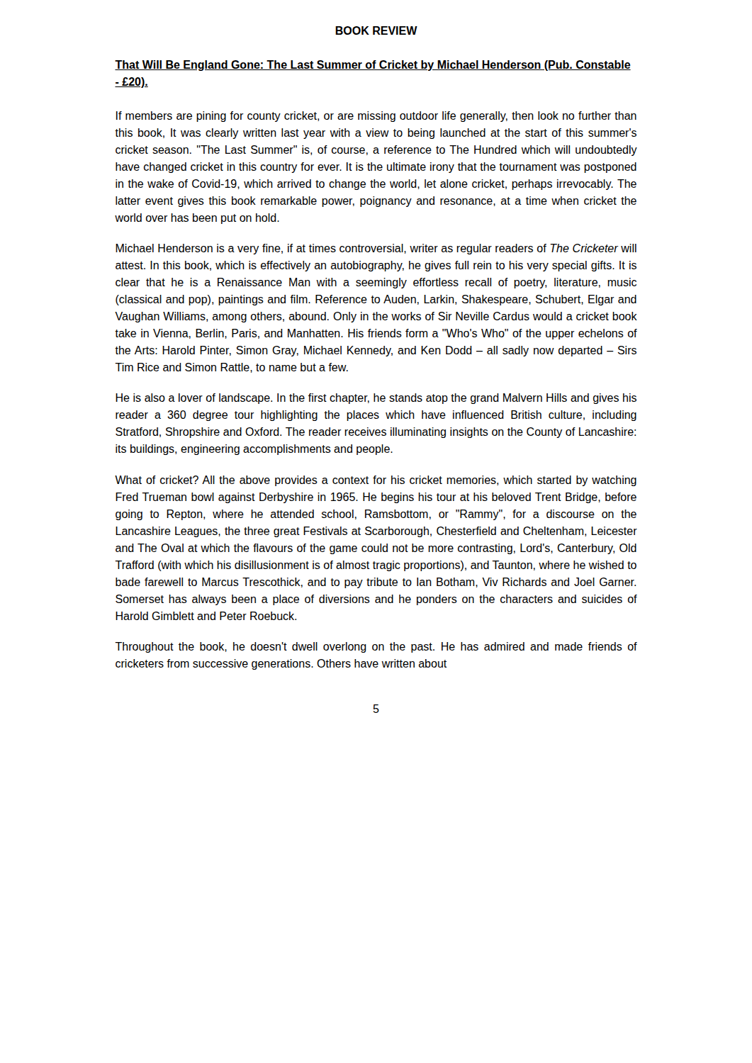BOOK REVIEW
That Will Be England Gone: The Last Summer of Cricket by Michael Henderson (Pub. Constable - £20).
If members are pining for county cricket, or are missing outdoor life generally, then look no further than this book, It was clearly written last year with a view to being launched at the start of this summer's cricket season. "The Last Summer" is, of course, a reference to The Hundred which will undoubtedly have changed cricket in this country for ever. It is the ultimate irony that the tournament was postponed in the wake of Covid-19, which arrived to change the world, let alone cricket, perhaps irrevocably. The latter event gives this book remarkable power, poignancy and resonance, at a time when cricket the world over has been put on hold.
Michael Henderson is a very fine, if at times controversial, writer as regular readers of The Cricketer will attest. In this book, which is effectively an autobiography, he gives full rein to his very special gifts. It is clear that he is a Renaissance Man with a seemingly effortless recall of poetry, literature, music (classical and pop), paintings and film. Reference to Auden, Larkin, Shakespeare, Schubert, Elgar and Vaughan Williams, among others, abound. Only in the works of Sir Neville Cardus would a cricket book take in Vienna, Berlin, Paris, and Manhatten. His friends form a "Who's Who" of the upper echelons of the Arts: Harold Pinter, Simon Gray, Michael Kennedy, and Ken Dodd – all sadly now departed – Sirs Tim Rice and Simon Rattle, to name but a few.
He is also a lover of landscape. In the first chapter, he stands atop the grand Malvern Hills and gives his reader a 360 degree tour highlighting the places which have influenced British culture, including Stratford, Shropshire and Oxford. The reader receives illuminating insights on the County of Lancashire: its buildings, engineering accomplishments and people.
What of cricket? All the above provides a context for his cricket memories, which started by watching Fred Trueman bowl against Derbyshire in 1965. He begins his tour at his beloved Trent Bridge, before going to Repton, where he attended school, Ramsbottom, or "Rammy", for a discourse on the Lancashire Leagues, the three great Festivals at Scarborough, Chesterfield and Cheltenham, Leicester and The Oval at which the flavours of the game could not be more contrasting, Lord's, Canterbury, Old Trafford (with which his disillusionment is of almost tragic proportions), and Taunton, where he wished to bade farewell to Marcus Trescothick, and to pay tribute to Ian Botham, Viv Richards and Joel Garner. Somerset has always been a place of diversions and he ponders on the characters and suicides of Harold Gimblett and Peter Roebuck.
Throughout the book, he doesn't dwell overlong on the past. He has admired and made friends of cricketers from successive generations. Others have written about
5